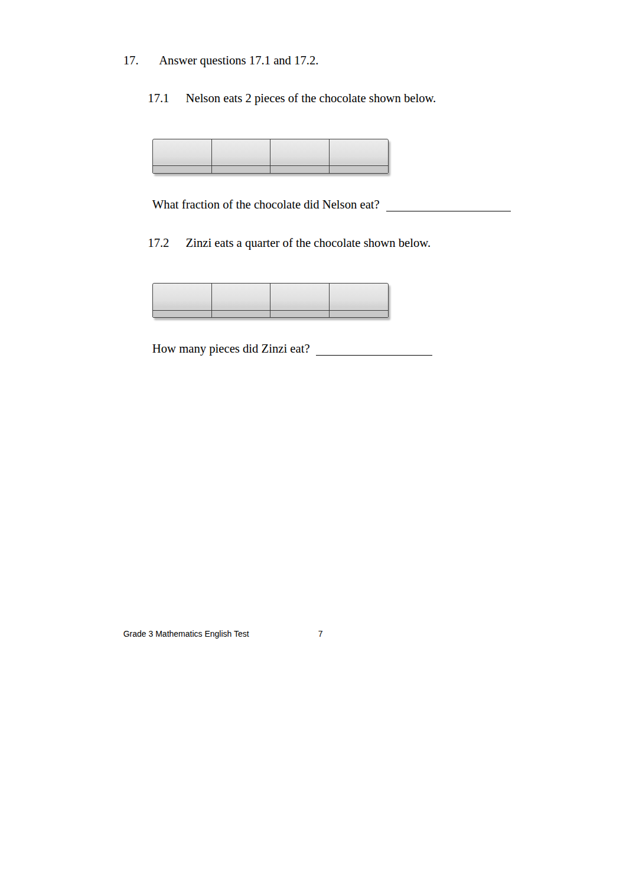17.
Answer questions 17.1 and 17.2.
17.1
Nelson eats 2 pieces of the chocolate shown below.
What fraction of the chocolate did Nelson eat?
17.2
Zinzi eats a quarter of the chocolate shown below.
How many pieces did Zinzi eat?
Grade 3 Mathematics English Test 7